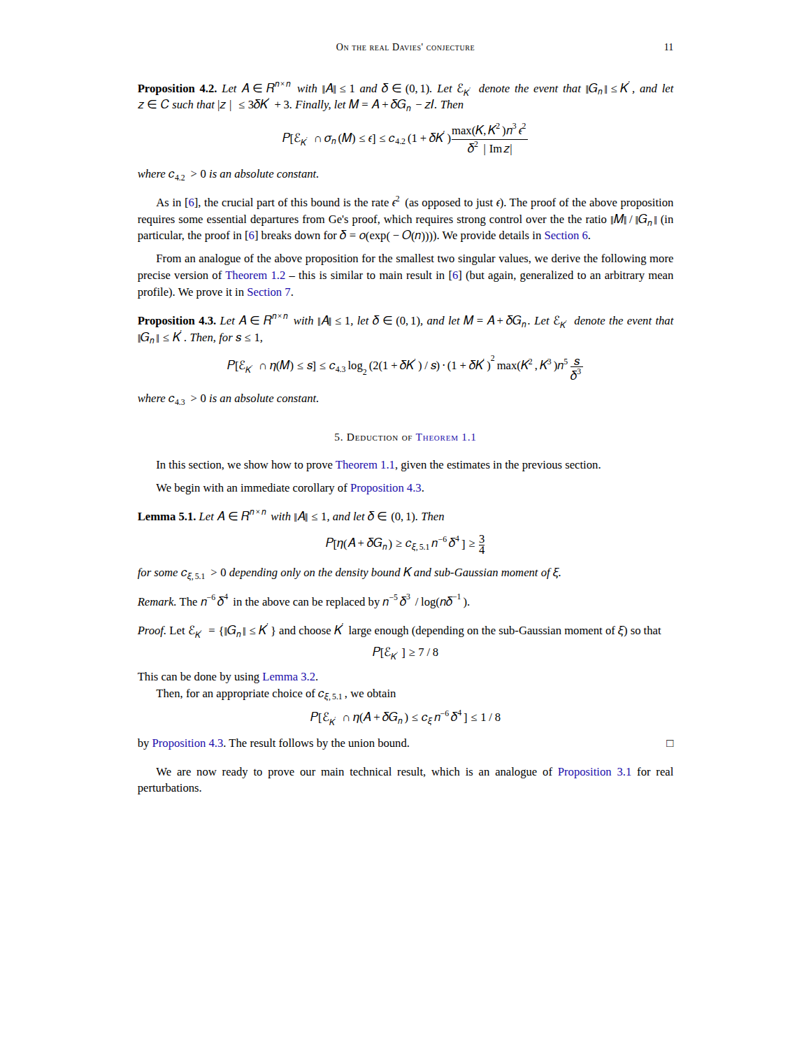On the real Davies' conjecture 11
Proposition 4.2. Let A∈Rn×n with ‖A‖≤1 and δ∈(0,1). Let ℰK′ denote the event that ‖Gn‖≤K′, and let z∈C such that |z|≤3δK′+3. Finally, let M=A+δGn−zI. Then
P[ℰK′∩σn(M)≤ϵ] ≤ c4.2 (1+δK′) max(K,K2)n3ϵ2 δ2|Imz|
where c4.2>0 is an absolute constant.
As in [6], the crucial part of this bound is the rate ϵ2 (as opposed to just ϵ). The proof of the above proposition requires some essential departures from Ge's proof, which requires strong control over the the ratio ‖M‖/‖Gn‖ (in particular, the proof in [6] breaks down for δ=o(exp(−O(n)))). We provide details in Section 6.
From an analogue of the above proposition for the smallest two singular values, we derive the following more precise version of Theorem 1.2 – this is similar to main result in [6] (but again, generalized to an arbitrary mean profile). We prove it in Section 7.
Proposition 4.3. Let A∈Rn×n with ‖A‖≤1, let δ∈(0,1), and let M=A+δGn. Let ℰK′ denote the event that ‖Gn‖≤K′. Then, for s≤1,
P[ℰK′∩η(M)≤s] ≤ c4.3 log2 (2(1+δK′)/s) ⋅ (1+δK′)2 max(K2,K3) n5 sδ3
where c4.3>0 is an absolute constant.
5. Deduction of Theorem 1.1
In this section, we show how to prove Theorem 1.1, given the estimates in the previous section.
We begin with an immediate corollary of Proposition 4.3.
Lemma 5.1. Let A∈Rn×n with ‖A‖≤1, and let δ∈(0,1). Then
P[η(A+δGn)≥ cξ,5.1 n−6 δ4] ≥ 34
for some cξ,5.1>0 depending only on the density bound K and sub-Gaussian moment of ξ.
Remark. The n−6δ4 in the above can be replaced by n−5δ3/log(nδ−1).
Proof. Let ℰK′={‖Gn‖≤K′} and choose K′ large enough (depending on the sub-Gaussian moment of ξ) so that
P[ℰK′] ≥ 7/8
This can be done by using Lemma 3.2.
Then, for an appropriate choice of cξ,5.1, we obtain
P[ℰK′∩η(A+δGn)≤ cξ n−6 δ4] ≤ 1/8
by Proposition 4.3. The result follows by the union bound. □
We are now ready to prove our main technical result, which is an analogue of Proposition 3.1 for real perturbations.